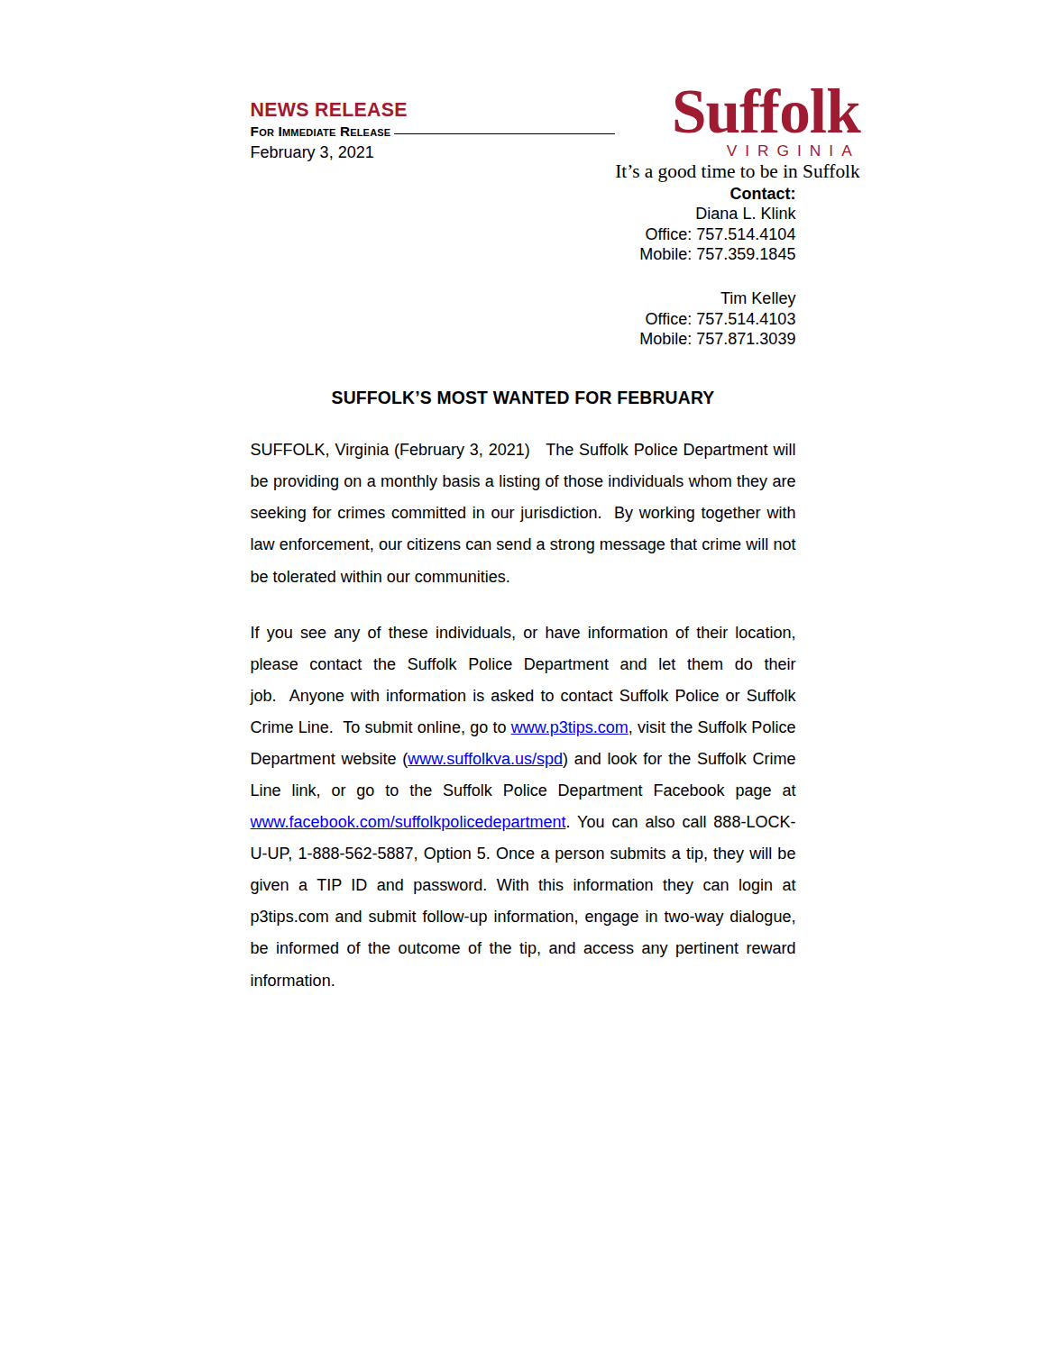NEWS RELEASE
For Immediate Release
February 3, 2021
Suffolk VIRGINIA It’s a good time to be in Suffolk
Contact:
Diana L. Klink
Office: 757.514.4104
Mobile: 757.359.1845
Tim Kelley
Office: 757.514.4103
Mobile: 757.871.3039
SUFFOLK’S MOST WANTED FOR FEBRUARY
SUFFOLK, Virginia (February 3, 2021) The Suffolk Police Department will be providing on a monthly basis a listing of those individuals whom they are seeking for crimes committed in our jurisdiction. By working together with law enforcement, our citizens can send a strong message that crime will not be tolerated within our communities.
If you see any of these individuals, or have information of their location, please contact the Suffolk Police Department and let them do their job. Anyone with information is asked to contact Suffolk Police or Suffolk Crime Line. To submit online, go to www.p3tips.com, visit the Suffolk Police Department website (www.suffolkva.us/spd) and look for the Suffolk Crime Line link, or go to the Suffolk Police Department Facebook page at www.facebook.com/suffolkpolicedepartment. You can also call 888-LOCK-U-UP, 1-888-562-5887, Option 5. Once a person submits a tip, they will be given a TIP ID and password. With this information they can login at p3tips.com and submit follow-up information, engage in two-way dialogue, be informed of the outcome of the tip, and access any pertinent reward information.